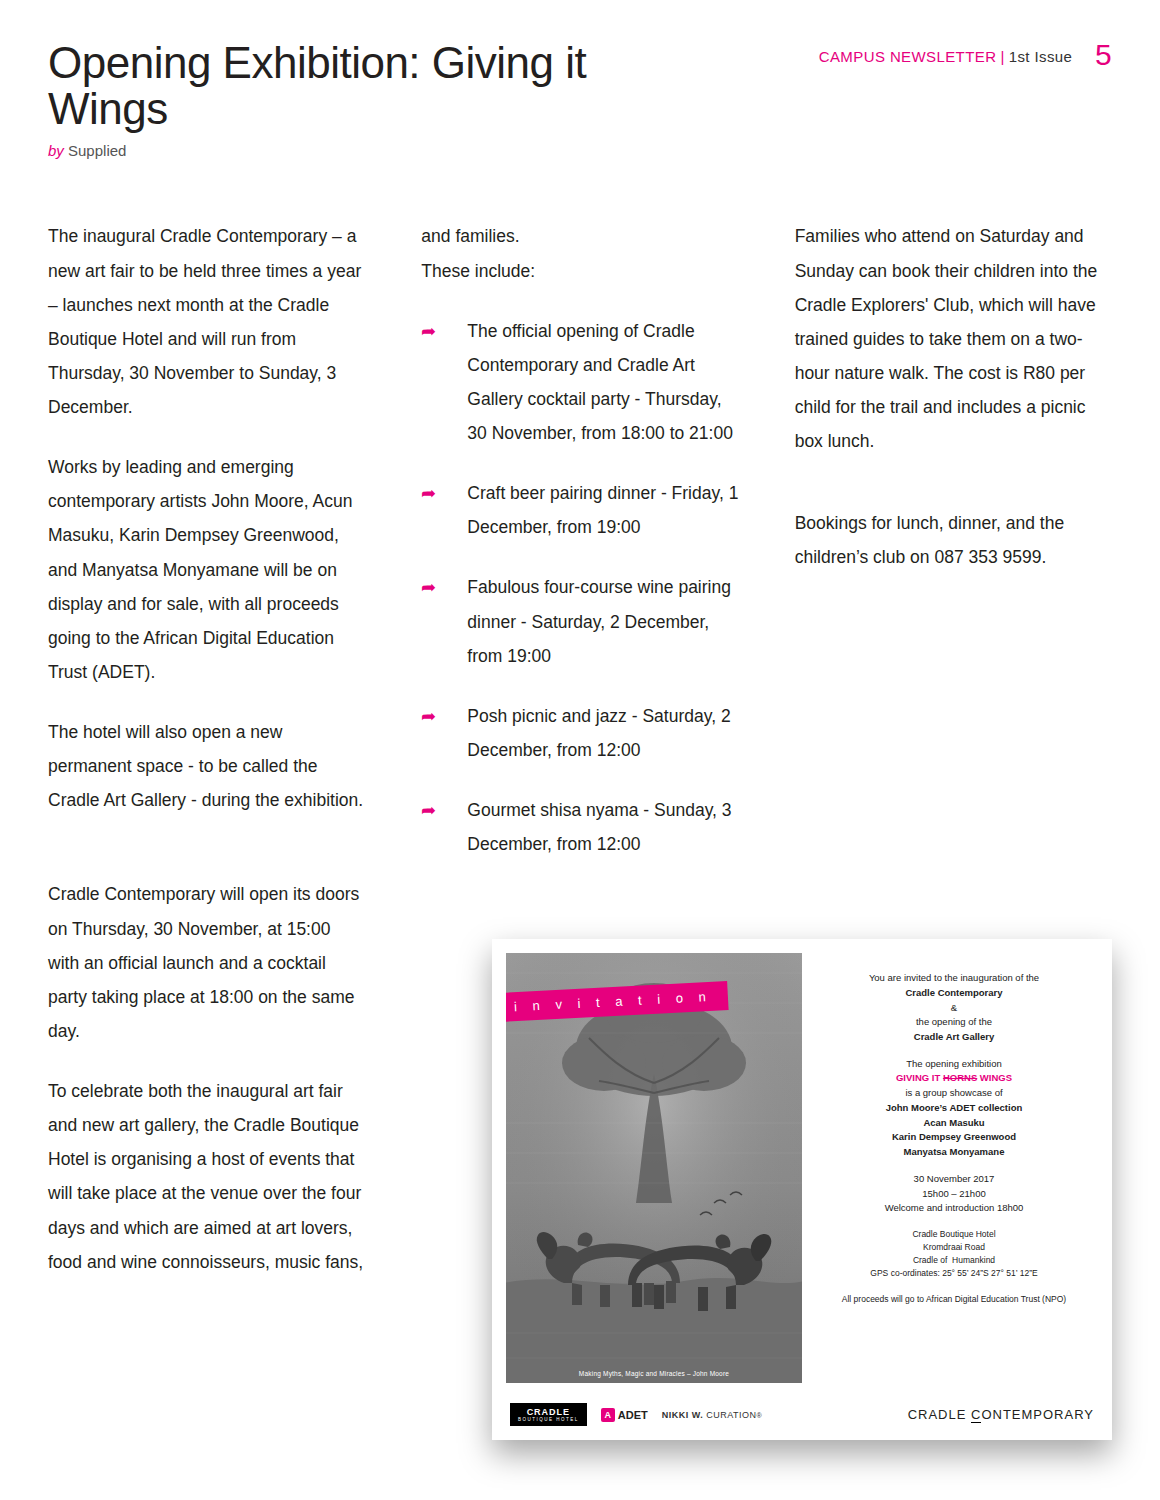Opening Exhibition: Giving it Wings
by Supplied
CAMPUS NEWSLETTER|1st Issue 5
The inaugural Cradle Contemporary – a new art fair to be held three times a year – launches next month at the Cradle Boutique Hotel and will run from Thursday, 30 November to Sunday, 3 December.
Works by leading and emerging contemporary artists John Moore, Acun Masuku, Karin Dempsey Greenwood, and Manyatsa Monyamane will be on display and for sale, with all proceeds going to the African Digital Education Trust (ADET).
The hotel will also open a new permanent space - to be called the Cradle Art Gallery - during the exhibition.
Cradle Contemporary will open its doors on Thursday, 30 November, at 15:00 with an official launch and a cocktail party taking place at 18:00 on the same day.
To celebrate both the inaugural art fair and new art gallery, the Cradle Boutique Hotel is organising a host of events that will take place at the venue over the four days and which are aimed at art lovers, food and wine connoisseurs, music fans,
and families.
These include:
The official opening of Cradle Contemporary and Cradle Art Gallery cocktail party - Thursday, 30 November, from 18:00 to 21:00
Craft beer pairing dinner - Friday, 1 December, from 19:00
Fabulous four-course wine pairing dinner - Saturday, 2 December, from 19:00
Posh picnic and jazz - Saturday, 2 December, from 12:00
Gourmet shisa nyama - Sunday, 3 December, from 12:00
Families who attend on Saturday and Sunday can book their children into the Cradle Explorers' Club, which will have trained guides to take them on a two-hour nature walk. The cost is R80 per child for the trail and includes a picnic box lunch.
Bookings for lunch, dinner, and the children’s club on 087 353 9599.
i n v i t a t i o n
Making Myths, Magic and Miracles – John Moore
You are invited to the inauguration of the
Cradle Contemporary
&
the opening of the
Cradle Art Gallery
The opening exhibition
GIVING IT HORNS WINGS
is a group showcase of
John Moore’s ADET collection
Acan Masuku
Karin Dempsey Greenwood
Manyatsa Monyamane
30 November 2017
15h00 – 21h00
Welcome and introduction 18h00
Cradle Boutique Hotel
Kromdraai Road
Cradle of Humankind
GPS co-ordinates: 25° 55’ 24”S 27° 51’ 12”E
All proceeds will go to African Digital Education Trust (NPO)
CRADLEBOUTIQUE HOTEL
AADET
NIKKI W. CURATION®
CRADLE CONTEMPORARY